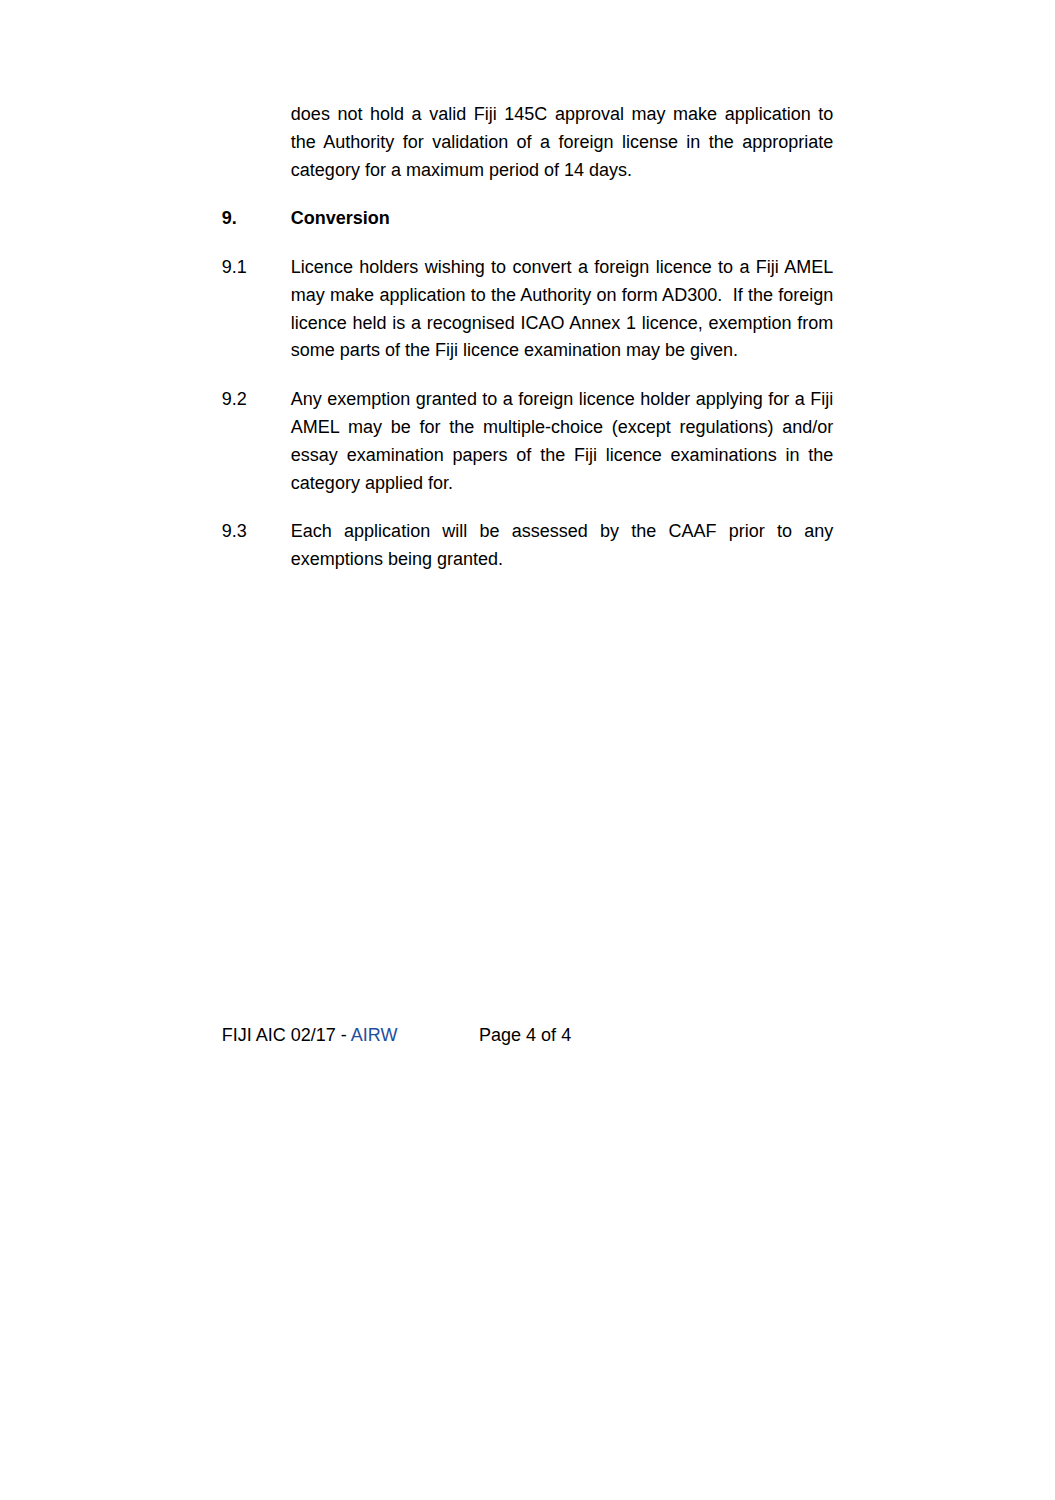does not hold a valid Fiji 145C approval may make application to the Authority for validation of a foreign license in the appropriate category for a maximum period of 14 days.
9. Conversion
9.1 Licence holders wishing to convert a foreign licence to a Fiji AMEL may make application to the Authority on form AD300. If the foreign licence held is a recognised ICAO Annex 1 licence, exemption from some parts of the Fiji licence examination may be given.
9.2 Any exemption granted to a foreign licence holder applying for a Fiji AMEL may be for the multiple-choice (except regulations) and/or essay examination papers of the Fiji licence examinations in the category applied for.
9.3 Each application will be assessed by the CAAF prior to any exemptions being granted.
FIJI AIC 02/17 - AIRW Page 4 of 4